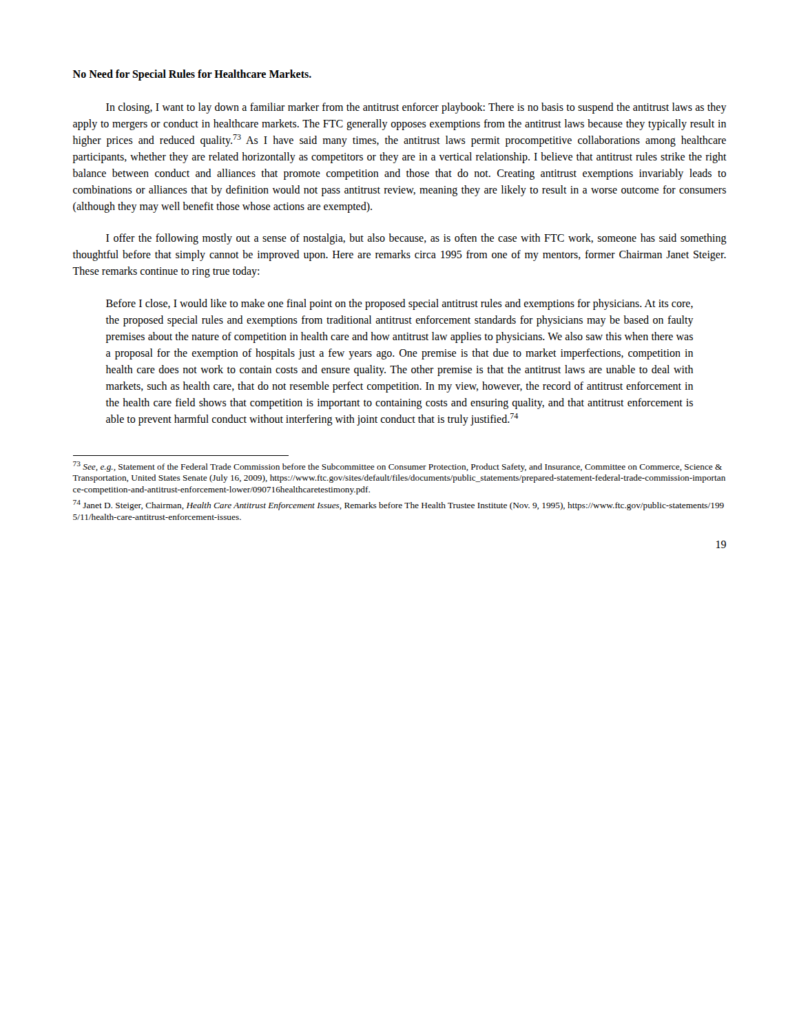No Need for Special Rules for Healthcare Markets.
In closing, I want to lay down a familiar marker from the antitrust enforcer playbook: There is no basis to suspend the antitrust laws as they apply to mergers or conduct in healthcare markets. The FTC generally opposes exemptions from the antitrust laws because they typically result in higher prices and reduced quality.73 As I have said many times, the antitrust laws permit procompetitive collaborations among healthcare participants, whether they are related horizontally as competitors or they are in a vertical relationship. I believe that antitrust rules strike the right balance between conduct and alliances that promote competition and those that do not. Creating antitrust exemptions invariably leads to combinations or alliances that by definition would not pass antitrust review, meaning they are likely to result in a worse outcome for consumers (although they may well benefit those whose actions are exempted).
I offer the following mostly out a sense of nostalgia, but also because, as is often the case with FTC work, someone has said something thoughtful before that simply cannot be improved upon. Here are remarks circa 1995 from one of my mentors, former Chairman Janet Steiger. These remarks continue to ring true today:
Before I close, I would like to make one final point on the proposed special antitrust rules and exemptions for physicians. At its core, the proposed special rules and exemptions from traditional antitrust enforcement standards for physicians may be based on faulty premises about the nature of competition in health care and how antitrust law applies to physicians. We also saw this when there was a proposal for the exemption of hospitals just a few years ago. One premise is that due to market imperfections, competition in health care does not work to contain costs and ensure quality. The other premise is that the antitrust laws are unable to deal with markets, such as health care, that do not resemble perfect competition. In my view, however, the record of antitrust enforcement in the health care field shows that competition is important to containing costs and ensuring quality, and that antitrust enforcement is able to prevent harmful conduct without interfering with joint conduct that is truly justified.74
73 See, e.g., Statement of the Federal Trade Commission before the Subcommittee on Consumer Protection, Product Safety, and Insurance, Committee on Commerce, Science & Transportation, United States Senate (July 16, 2009), https://www.ftc.gov/sites/default/files/documents/public_statements/prepared-statement-federal-trade-commission-importance-competition-and-antitrust-enforcement-lower/090716healthcaretestimony.pdf.
74 Janet D. Steiger, Chairman, Health Care Antitrust Enforcement Issues, Remarks before The Health Trustee Institute (Nov. 9, 1995), https://www.ftc.gov/public-statements/1995/11/health-care-antitrust-enforcement-issues.
19